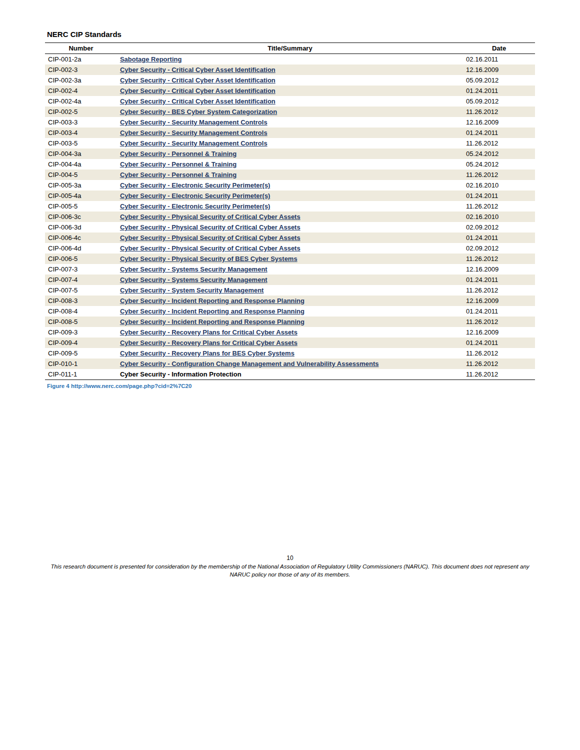NERC CIP Standards
| Number | Title/Summary | Date |
| --- | --- | --- |
| CIP-001-2a | Sabotage Reporting | 02.16.2011 |
| CIP-002-3 | Cyber Security - Critical Cyber Asset Identification | 12.16.2009 |
| CIP-002-3a | Cyber Security - Critical Cyber Asset Identification | 05.09.2012 |
| CIP-002-4 | Cyber Security - Critical Cyber Asset Identification | 01.24.2011 |
| CIP-002-4a | Cyber Security - Critical Cyber Asset Identification | 05.09.2012 |
| CIP-002-5 | Cyber Security - BES Cyber System Categorization | 11.26.2012 |
| CIP-003-3 | Cyber Security - Security Management Controls | 12.16.2009 |
| CIP-003-4 | Cyber Security - Security Management Controls | 01.24.2011 |
| CIP-003-5 | Cyber Security - Security Management Controls | 11.26.2012 |
| CIP-004-3a | Cyber Security - Personnel & Training | 05.24.2012 |
| CIP-004-4a | Cyber Security - Personnel & Training | 05.24.2012 |
| CIP-004-5 | Cyber Security - Personnel & Training | 11.26.2012 |
| CIP-005-3a | Cyber Security - Electronic Security Perimeter(s) | 02.16.2010 |
| CIP-005-4a | Cyber Security - Electronic Security Perimeter(s) | 01.24.2011 |
| CIP-005-5 | Cyber Security - Electronic Security Perimeter(s) | 11.26.2012 |
| CIP-006-3c | Cyber Security - Physical Security of Critical Cyber Assets | 02.16.2010 |
| CIP-006-3d | Cyber Security - Physical Security of Critical Cyber Assets | 02.09.2012 |
| CIP-006-4c | Cyber Security - Physical Security of Critical Cyber Assets | 01.24.2011 |
| CIP-006-4d | Cyber Security - Physical Security of Critical Cyber Assets | 02.09.2012 |
| CIP-006-5 | Cyber Security - Physical Security of BES Cyber Systems | 11.26.2012 |
| CIP-007-3 | Cyber Security - Systems Security Management | 12.16.2009 |
| CIP-007-4 | Cyber Security - Systems Security Management | 01.24.2011 |
| CIP-007-5 | Cyber Security - System Security Management | 11.26.2012 |
| CIP-008-3 | Cyber Security - Incident Reporting and Response Planning | 12.16.2009 |
| CIP-008-4 | Cyber Security - Incident Reporting and Response Planning | 01.24.2011 |
| CIP-008-5 | Cyber Security - Incident Reporting and Response Planning | 11.26.2012 |
| CIP-009-3 | Cyber Security - Recovery Plans for Critical Cyber Assets | 12.16.2009 |
| CIP-009-4 | Cyber Security - Recovery Plans for Critical Cyber Assets | 01.24.2011 |
| CIP-009-5 | Cyber Security - Recovery Plans for BES Cyber Systems | 11.26.2012 |
| CIP-010-1 | Cyber Security - Configuration Change Management and Vulnerability Assessments | 11.26.2012 |
| CIP-011-1 | Cyber Security - Information Protection | 11.26.2012 |
Figure 4 http://www.nerc.com/page.php?cid=2%7C20
10
This research document is presented for consideration by the membership of the National Association of Regulatory Utility Commissioners (NARUC). This document does not represent any NARUC policy nor those of any of its members.